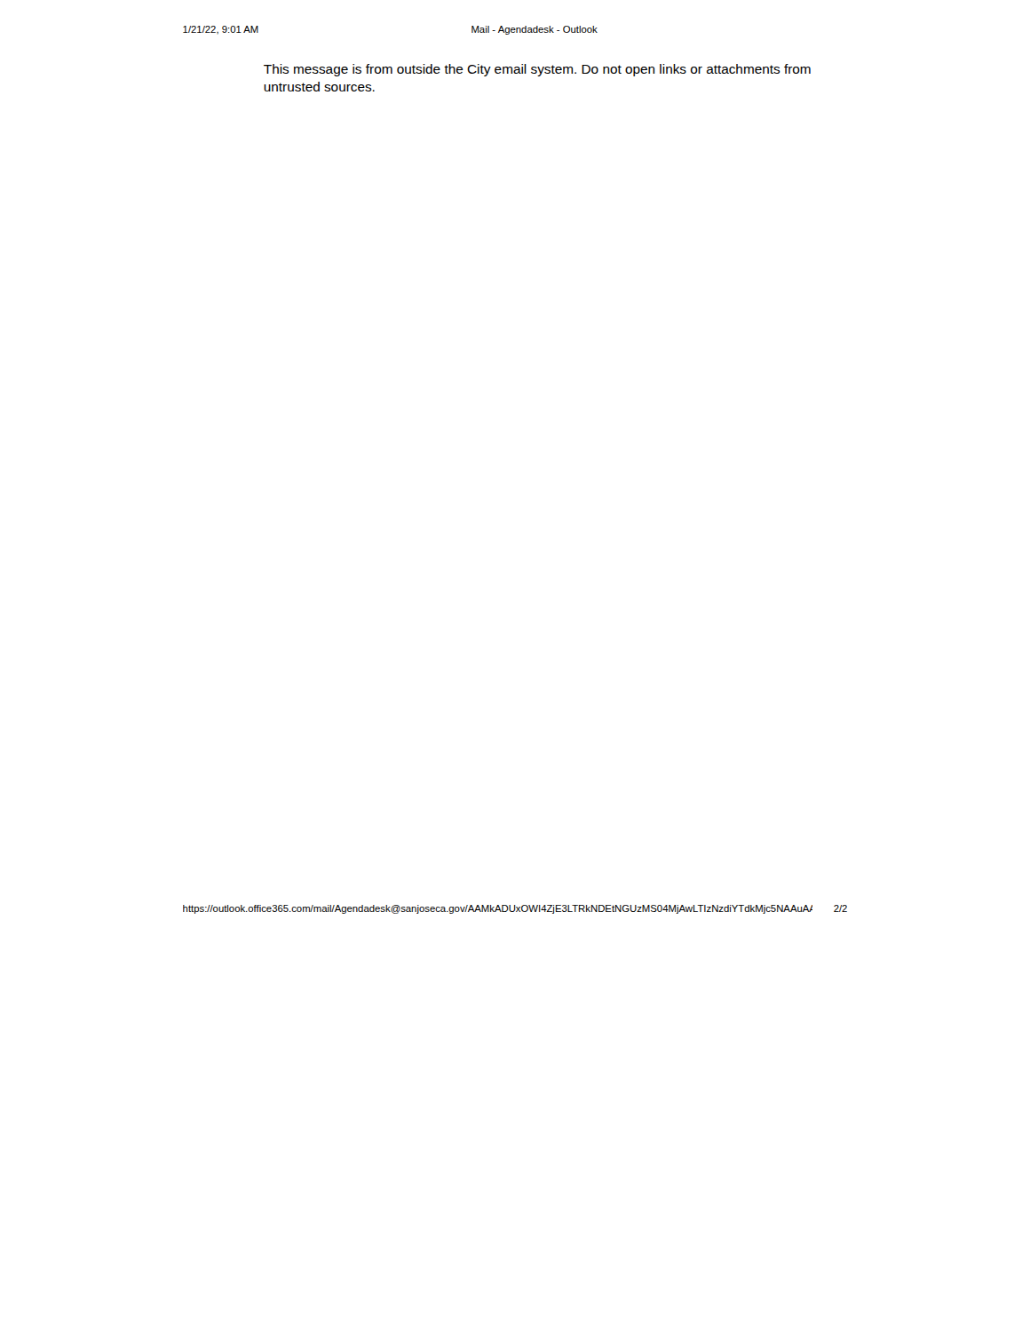1/21/22, 9:01 AM Mail - Agendadesk - Outlook
This message is from outside the City email system. Do not open links or attachments from untrusted sources.
https://outlook.office365.com/mail/Agendadesk@sanjoseca.gov/AAMkADUxOWI4ZjE3LTRkNDEtNGUzMS04MjAwLTIzNzdiYTdkMjc5NAAuAAAAAC… 2/2